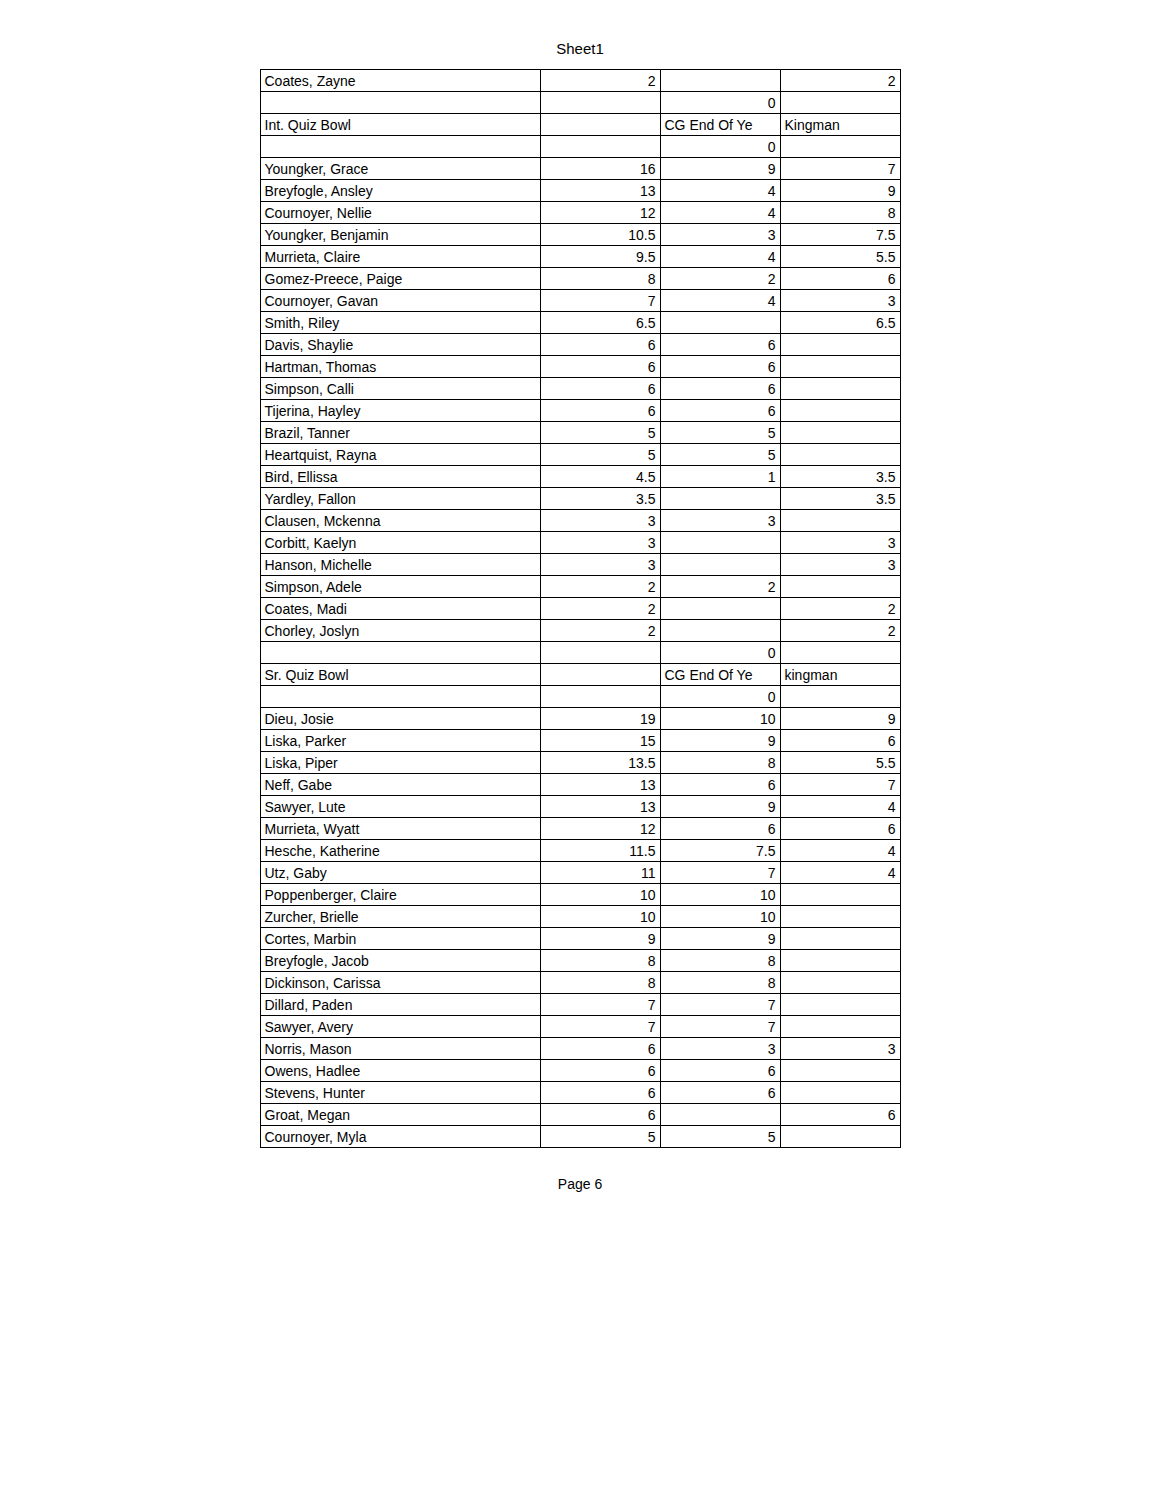Sheet1
| Coates, Zayne | 2 | | 2 |
| | | 0 | |
| Int. Quiz Bowl | | CG End Of Ye | Kingman |
| | | 0 | |
| Youngker, Grace | 16 | 9 | 7 |
| Breyfogle, Ansley | 13 | 4 | 9 |
| Cournoyer, Nellie | 12 | 4 | 8 |
| Youngker, Benjamin | 10.5 | 3 | 7.5 |
| Murrieta, Claire | 9.5 | 4 | 5.5 |
| Gomez-Preece, Paige | 8 | 2 | 6 |
| Cournoyer, Gavan | 7 | 4 | 3 |
| Smith, Riley | 6.5 | | 6.5 |
| Davis, Shaylie | 6 | 6 | |
| Hartman, Thomas | 6 | 6 | |
| Simpson, Calli | 6 | 6 | |
| Tijerina, Hayley | 6 | 6 | |
| Brazil, Tanner | 5 | 5 | |
| Heartquist, Rayna | 5 | 5 | |
| Bird, Ellissa | 4.5 | 1 | 3.5 |
| Yardley, Fallon | 3.5 | | 3.5 |
| Clausen, Mckenna | 3 | 3 | |
| Corbitt, Kaelyn | 3 | | 3 |
| Hanson, Michelle | 3 | | 3 |
| Simpson, Adele | 2 | 2 | |
| Coates, Madi | 2 | | 2 |
| Chorley, Joslyn | 2 | | 2 |
| | | 0 | |
| Sr. Quiz Bowl | | CG End Of Ye | kingman |
| | | 0 | |
| Dieu, Josie | 19 | 10 | 9 |
| Liska, Parker | 15 | 9 | 6 |
| Liska, Piper | 13.5 | 8 | 5.5 |
| Neff, Gabe | 13 | 6 | 7 |
| Sawyer, Lute | 13 | 9 | 4 |
| Murrieta, Wyatt | 12 | 6 | 6 |
| Hesche, Katherine | 11.5 | 7.5 | 4 |
| Utz, Gaby | 11 | 7 | 4 |
| Poppenberger, Claire | 10 | 10 | |
| Zurcher, Brielle | 10 | 10 | |
| Cortes, Marbin | 9 | 9 | |
| Breyfogle, Jacob | 8 | 8 | |
| Dickinson, Carissa | 8 | 8 | |
| Dillard, Paden | 7 | 7 | |
| Sawyer, Avery | 7 | 7 | |
| Norris, Mason | 6 | 3 | 3 |
| Owens, Hadlee | 6 | 6 | |
| Stevens, Hunter | 6 | 6 | |
| Groat, Megan | 6 | | 6 |
| Cournoyer, Myla | 5 | 5 | |
Page 6